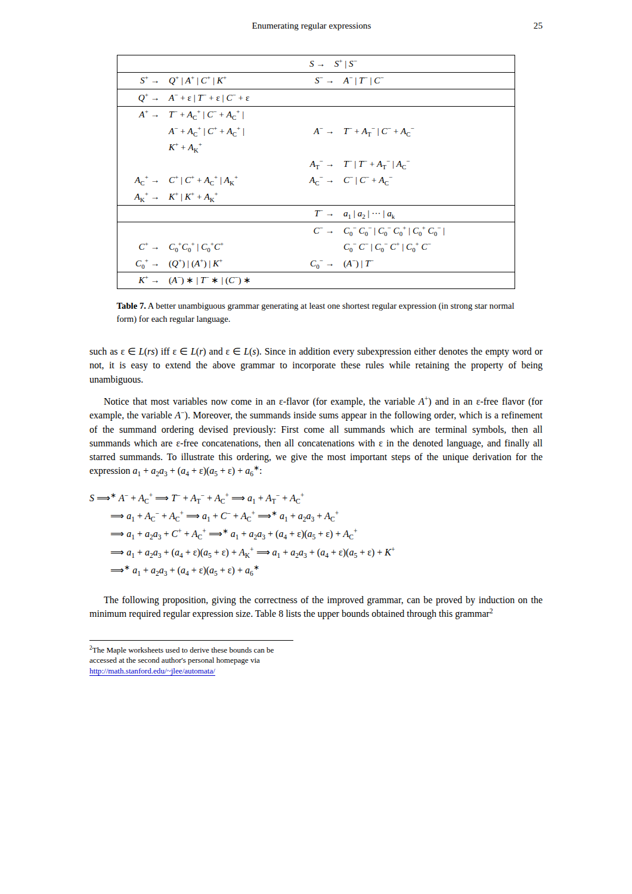Enumerating regular expressions 25
| | S → S + / S − | |
| S + → | Q + / A + / C + / K + | | S − → | A − / T − / C − | | |
| Q + → | A − + ε / T − + ε / C − + ε | |
| A + → | T − + A C + / C − + A C + / | | | | | |
| | A − + A C + / C + + A C + / | | A − → | T − + A T − / C − + A C − | | |
| | K + + A K + | | | | | |
| | | | A T − → | T − / T − + A T − / A C − | | |
| A C + → | C + / C + + A C + / A K + | | A C − → | C − / C − + A C − | | |
| A K + → | K + / K + + A K + | | | | | |
| | | | T − → | a 1 / a 2 / ··· / a k | | |
| | | | C − → | C 0 − C 0 − / C 0 − C 0 + / C 0 + C 0 − / | | |
| C + → | C 0 + C 0 + / C 0 + C + | | | C 0 − C − / C 0 − C + / C 0 + C − | | |
| C 0 + → | ( Q + ) / ( A + ) / K + | | C 0 − → | ( A − ) / T − | | |
| K + → | ( A − ) ∗ / T − ∗ / ( C − ) ∗ | |
Table 7. A better unambiguous grammar generating at least one shortest regular expression (in strong star normal form) for each regular language.
such as ε ∈ L(rs) iff ε ∈ L(r) and ε ∈ L(s). Since in addition every subexpression either denotes the empty word or not, it is easy to extend the above grammar to incorporate these rules while retaining the property of being unambiguous.
Notice that most variables now come in an ε-flavor (for example, the variable A+) and in an ε-free flavor (for example, the variable A−). Moreover, the summands inside sums appear in the following order, which is a refinement of the summand ordering devised previously: First come all summands which are terminal symbols, then all summands which are ε-free concatenations, then all concatenations with ε in the denoted language, and finally all starred summands. To illustrate this ordering, we give the most important steps of the unique derivation for the expression a1 + a2a3 + (a4 + ε)(a5 + ε) + a6∗:
S ⟹∗ A− + AC+ ⟹ T− + AT− + AC+ ⟹ a1 + AT− + AC+
⟹ a1 + AC− + AC+ ⟹ a1 + C− + AC+ ⟹∗ a1 + a2a3 + AC+
⟹ a1 + a2a3 + C+ + AC+ ⟹∗ a1 + a2a3 + (a4 + ε)(a5 + ε) + AC+
⟹ a1 + a2a3 + (a4 + ε)(a5 + ε) + AK+ ⟹ a1 + a2a3 + (a4 + ε)(a5 + ε) + K+
⟹∗ a1 + a2a3 + (a4 + ε)(a5 + ε) + a6∗
The following proposition, giving the correctness of the improved grammar, can be proved by induction on the minimum required regular expression size. Table 8 lists the upper bounds obtained through this grammar2
2The Maple worksheets used to derive these bounds can be accessed at the second author's personal homepage via http://math.stanford.edu/~jlee/automata/